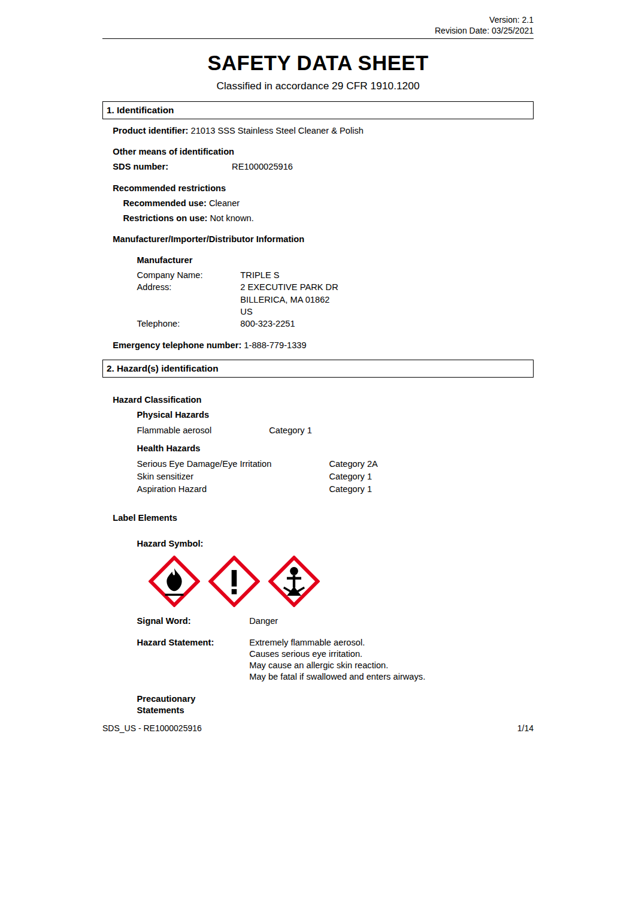Version: 2.1
Revision Date: 03/25/2021
SAFETY DATA SHEET
Classified in accordance 29 CFR 1910.1200
1. Identification
Product identifier: 21013 SSS Stainless Steel Cleaner & Polish
Other means of identification
| SDS number: | RE1000025916 |
Recommended restrictions
Recommended use: Cleaner
Restrictions on use: Not known.
Manufacturer/Importer/Distributor Information
Manufacturer
| Company Name: | TRIPLE S |
| Address: | 2 EXECUTIVE PARK DR |
| | BILLERICA, MA 01862 |
| | US |
| Telephone: | 800-323-2251 |
Emergency telephone number: 1-888-779-1339
2. Hazard(s) identification
Hazard Classification
Physical Hazards
| Flammable aerosol | Category 1 |
Health Hazards
| Serious Eye Damage/Eye Irritation | Category 2A |
| Skin sensitizer | Category 1 |
| Aspiration Hazard | Category 1 |
Label Elements
Hazard Symbol:
| Signal Word: | Danger |
| Hazard Statement: | Extremely flammable aerosol. Causes serious eye irritation. May cause an allergic skin reaction. May be fatal if swallowed and enters airways. |
Precautionary
Statements
SDS_US - RE1000025916 1/14